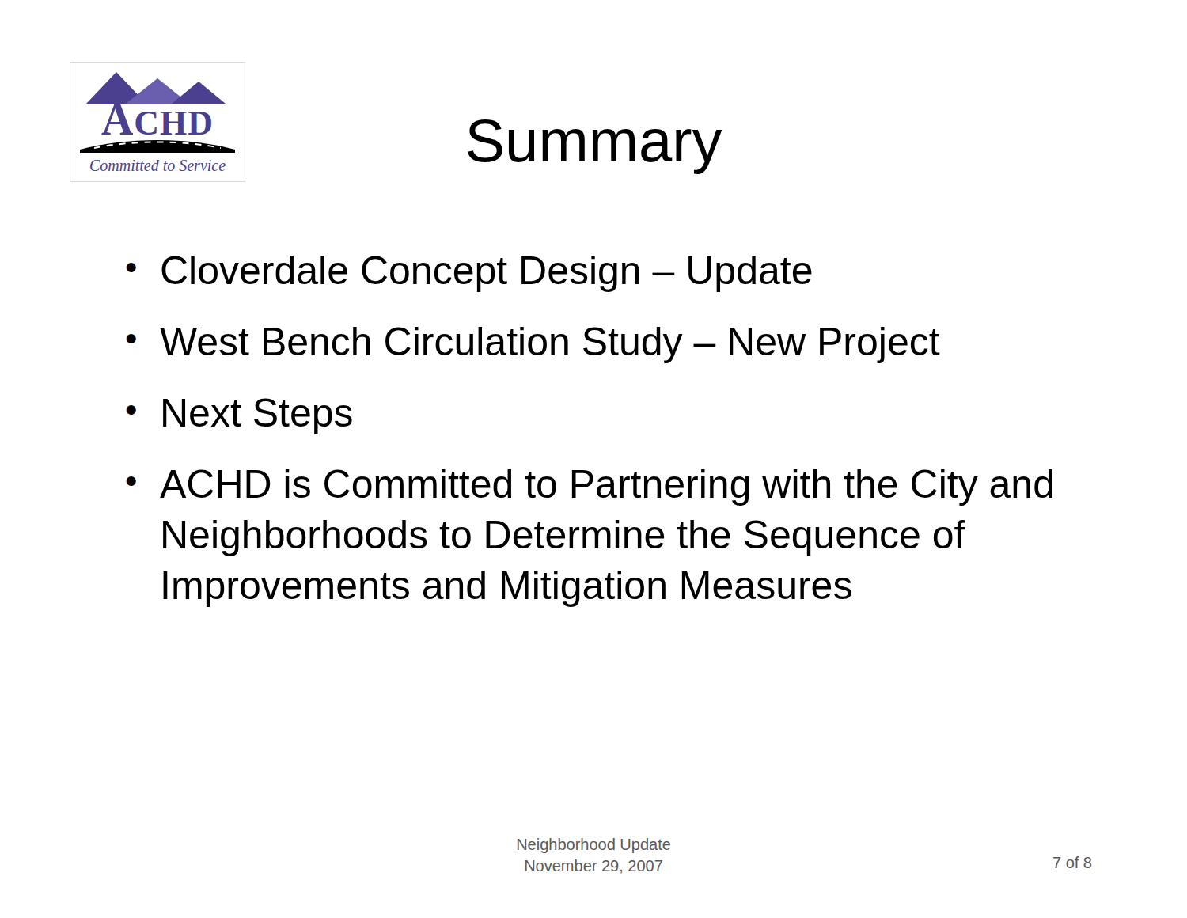ACHD
Committed to Service
Summary
Cloverdale Concept Design – Update
West Bench Circulation Study – New Project
Next Steps
ACHD is Committed to Partnering with the City and Neighborhoods to Determine the Sequence of Improvements and Mitigation Measures
Neighborhood Update
November 29, 2007
7 of 8